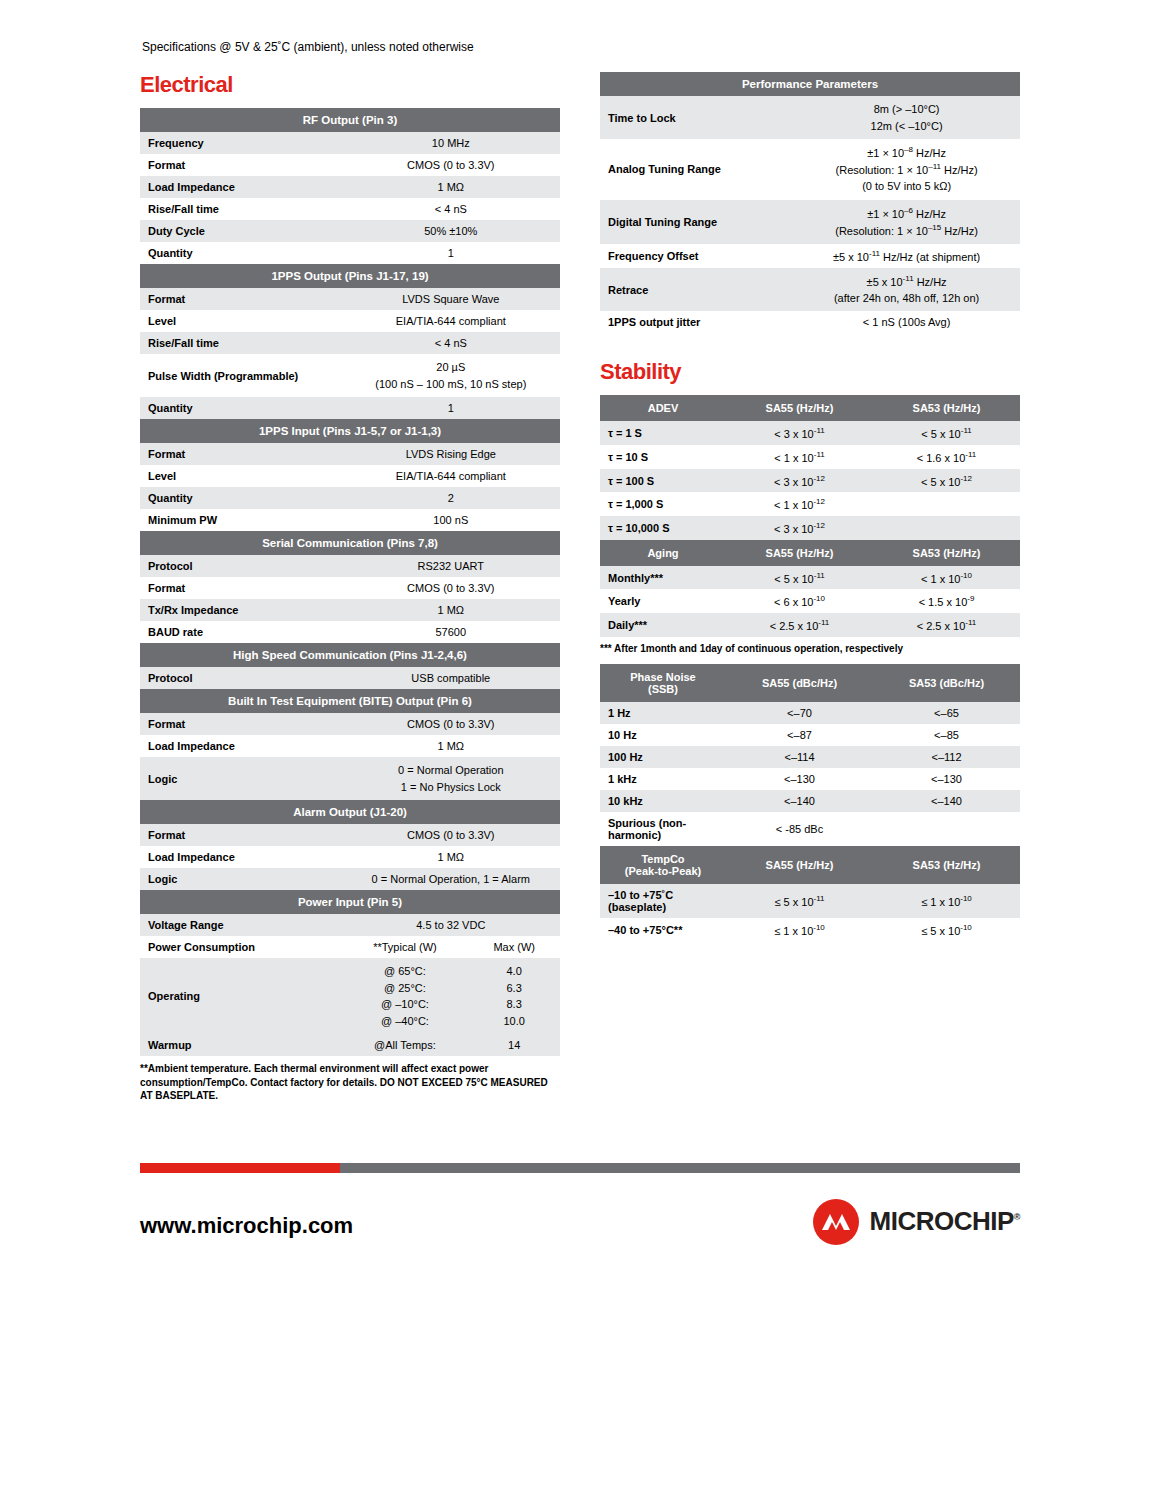Specifications @ 5V & 25˚C (ambient), unless noted otherwise
Electrical
| RF Output (Pin 3) |
| Frequency | 10 MHz |
| Format | CMOS (0 to 3.3V) |
| Load Impedance | 1 MΩ |
| Rise/Fall time | < 4 nS |
| Duty Cycle | 50% ±10% |
| Quantity | 1 |
| 1PPS Output (Pins J1-17, 19) |
| Format | LVDS Square Wave |
| Level | EIA/TIA-644 compliant |
| Rise/Fall time | < 4 nS |
| Pulse Width (Programmable) | 20 µS (100 nS – 100 mS, 10 nS step) |
| Quantity | 1 |
| 1PPS Input (Pins J1-5,7 or J1-1,3) |
| Format | LVDS Rising Edge |
| Level | EIA/TIA-644 compliant |
| Quantity | 2 |
| Minimum PW | 100 nS |
| Serial Communication (Pins 7,8) |
| Protocol | RS232 UART |
| Format | CMOS (0 to 3.3V) |
| Tx/Rx Impedance | 1 MΩ |
| BAUD rate | 57600 |
| High Speed Communication (Pins J1-2,4,6) |
| Protocol | USB compatible |
| Built In Test Equipment (BITE) Output (Pin 6) |
| Format | CMOS (0 to 3.3V) |
| Load Impedance | 1 MΩ |
| Logic | 0 = Normal Operation 1 = No Physics Lock |
| Alarm Output (J1-20) |
| Format | CMOS (0 to 3.3V) |
| Load Impedance | 1 MΩ |
| Logic | 0 = Normal Operation, 1 = Alarm |
| Power Input (Pin 5) |
| Voltage Range | 4.5 to 32 VDC |
| Power Consumption | **Typical (W) | Max (W) |
| Operating | @ 65°C: @ 25°C: @ –10°C: @ –40°C: | 4.0 6.3 8.3 10.0 |
| Warmup | @All Temps: | 14 |
**Ambient temperature. Each thermal environment will affect exact power consumption/TempCo. Contact factory for details. DO NOT EXCEED 75°C MEASURED AT BASEPLATE.
| Performance Parameters |
| Time to Lock | 8m (> –10°C) 12m (< –10°C) |
| Analog Tuning Range | ±1 × 10 –8 Hz/Hz (Resolution: 1 × 10 –11 Hz/Hz) (0 to 5V into 5 kΩ) |
| Digital Tuning Range | ±1 × 10 –6 Hz/Hz (Resolution: 1 × 10 –15 Hz/Hz) |
| Frequency Offset | ±5 x 10 -11 Hz/Hz (at shipment) |
| Retrace | ±5 x 10 -11 Hz/Hz (after 24h on, 48h off, 12h on) |
| 1PPS output jitter | < 1 nS (100s Avg) |
Stability
| ADEV | SA55 (Hz/Hz) | SA53 (Hz/Hz) |
| --- | --- | --- |
| τ = 1 S | < 3 x 10 -11 | < 5 x 10 -11 |
| τ = 10 S | < 1 x 10 -11 | < 1.6 x 10 -11 |
| τ = 100 S | < 3 x 10 -12 | < 5 x 10 -12 |
| τ = 1,000 S | < 1 x 10 -12 | |
| τ = 10,000 S | < 3 x 10 -12 | |
| Aging | SA55 (Hz/Hz) | SA53 (Hz/Hz) |
| Monthly*** | < 5 x 10 -11 | < 1 x 10 -10 |
| Yearly | < 6 x 10 -10 | < 1.5 x 10 -9 |
| Daily*** | < 2.5 x 10 -11 | < 2.5 x 10 -11 |
*** After 1month and 1day of continuous operation, respectively
| Phase Noise (SSB) | SA55 (dBc/Hz) | SA53 (dBc/Hz) |
| --- | --- | --- |
| 1 Hz | <–70 | <–65 |
| 10 Hz | <–87 | <–85 |
| 100 Hz | <–114 | <–112 |
| 1 kHz | <–130 | <–130 |
| 10 kHz | <–140 | <–140 |
| Spurious (non-harmonic) | < -85 dBc | |
| TempCo (Peak-to-Peak) | SA55 (Hz/Hz) | SA53 (Hz/Hz) |
| –10 to +75˚C (baseplate) | ≤ 5 x 10 -11 | ≤ 1 x 10 -10 |
| –40 to +75°C** | ≤ 1 x 10 -10 | ≤ 5 x 10 -10 |
www.microchip.com
MICROCHIP®